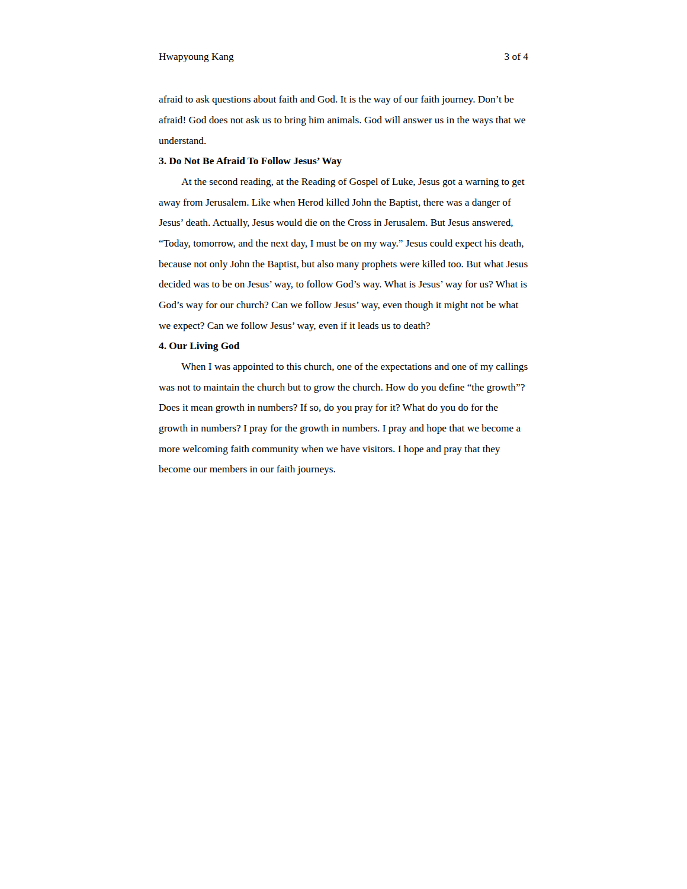Hwapyoung Kang 3 of 4
afraid to ask questions about faith and God. It is the way of our faith journey. Don’t be afraid! God does not ask us to bring him animals. God will answer us in the ways that we understand.
3. Do Not Be Afraid To Follow Jesus’ Way
At the second reading, at the Reading of Gospel of Luke, Jesus got a warning to get away from Jerusalem. Like when Herod killed John the Baptist, there was a danger of Jesus’ death. Actually, Jesus would die on the Cross in Jerusalem. But Jesus answered, “Today, tomorrow, and the next day, I must be on my way.” Jesus could expect his death, because not only John the Baptist, but also many prophets were killed too. But what Jesus decided was to be on Jesus’ way, to follow God’s way. What is Jesus’ way for us? What is God’s way for our church? Can we follow Jesus’ way, even though it might not be what we expect? Can we follow Jesus’ way, even if it leads us to death?
4. Our Living God
When I was appointed to this church, one of the expectations and one of my callings was not to maintain the church but to grow the church. How do you define “the growth”? Does it mean growth in numbers? If so, do you pray for it? What do you do for the growth in numbers? I pray for the growth in numbers. I pray and hope that we become a more welcoming faith community when we have visitors. I hope and pray that they become our members in our faith journeys.